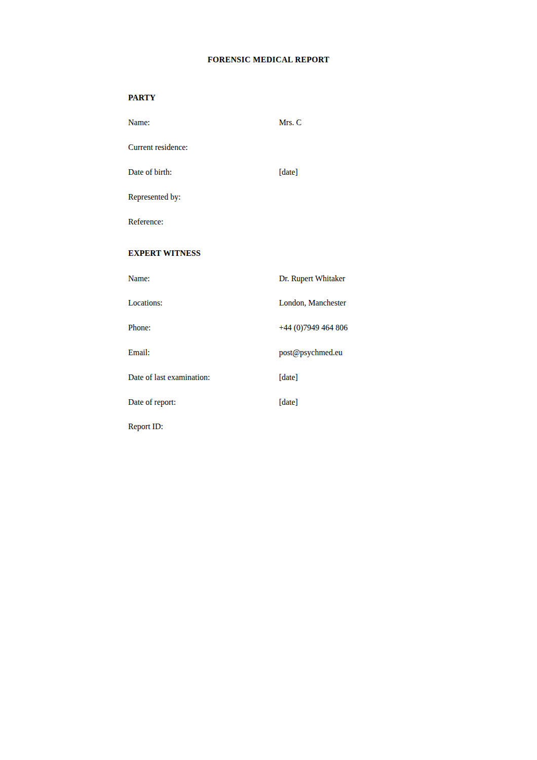FORENSIC MEDICAL REPORT
PARTY
| Name: | Mrs. C |
| Current residence: | |
| Date of birth: | [date] |
| Represented by: | |
| Reference: | |
EXPERT WITNESS
| Name: | Dr. Rupert Whitaker |
| Locations: | London, Manchester |
| Phone: | +44 (0)7949 464 806 |
| Email: | post@psychmed.eu |
| Date of last examination: | [date] |
| Date of report: | [date] |
| Report ID: | |